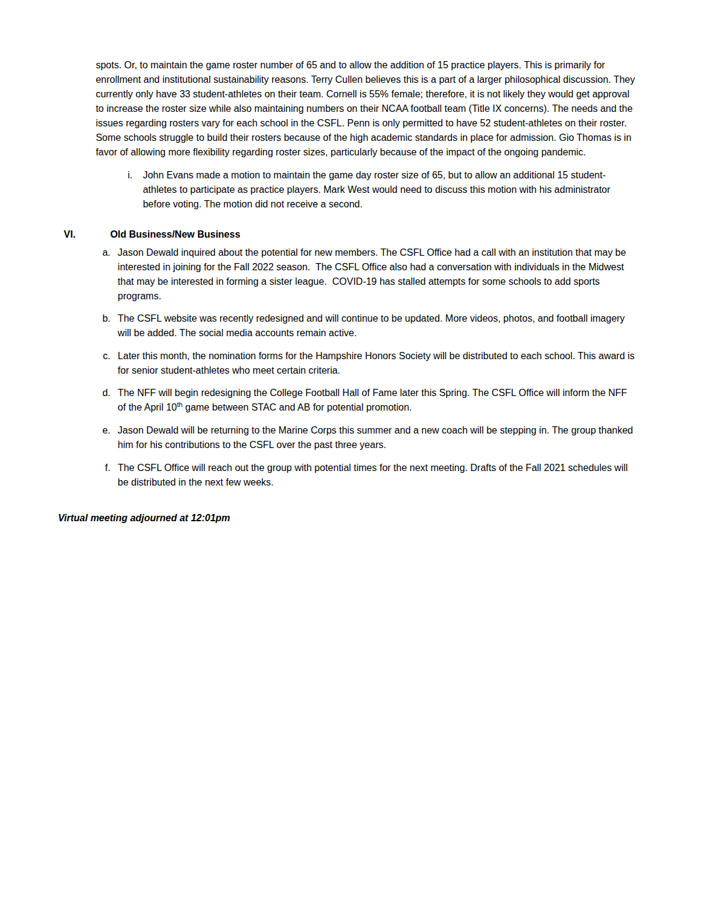spots. Or, to maintain the game roster number of 65 and to allow the addition of 15 practice players. This is primarily for enrollment and institutional sustainability reasons. Terry Cullen believes this is a part of a larger philosophical discussion. They currently only have 33 student-athletes on their team. Cornell is 55% female; therefore, it is not likely they would get approval to increase the roster size while also maintaining numbers on their NCAA football team (Title IX concerns). The needs and the issues regarding rosters vary for each school in the CSFL. Penn is only permitted to have 52 student-athletes on their roster. Some schools struggle to build their rosters because of the high academic standards in place for admission. Gio Thomas is in favor of allowing more flexibility regarding roster sizes, particularly because of the impact of the ongoing pandemic.
i. John Evans made a motion to maintain the game day roster size of 65, but to allow an additional 15 student-athletes to participate as practice players. Mark West would need to discuss this motion with his administrator before voting. The motion did not receive a second.
VI. Old Business/New Business
Jason Dewald inquired about the potential for new members. The CSFL Office had a call with an institution that may be interested in joining for the Fall 2022 season. The CSFL Office also had a conversation with individuals in the Midwest that may be interested in forming a sister league. COVID-19 has stalled attempts for some schools to add sports programs.
The CSFL website was recently redesigned and will continue to be updated. More videos, photos, and football imagery will be added. The social media accounts remain active.
Later this month, the nomination forms for the Hampshire Honors Society will be distributed to each school. This award is for senior student-athletes who meet certain criteria.
The NFF will begin redesigning the College Football Hall of Fame later this Spring. The CSFL Office will inform the NFF of the April 10th game between STAC and AB for potential promotion.
Jason Dewald will be returning to the Marine Corps this summer and a new coach will be stepping in. The group thanked him for his contributions to the CSFL over the past three years.
The CSFL Office will reach out the group with potential times for the next meeting. Drafts of the Fall 2021 schedules will be distributed in the next few weeks.
Virtual meeting adjourned at 12:01pm